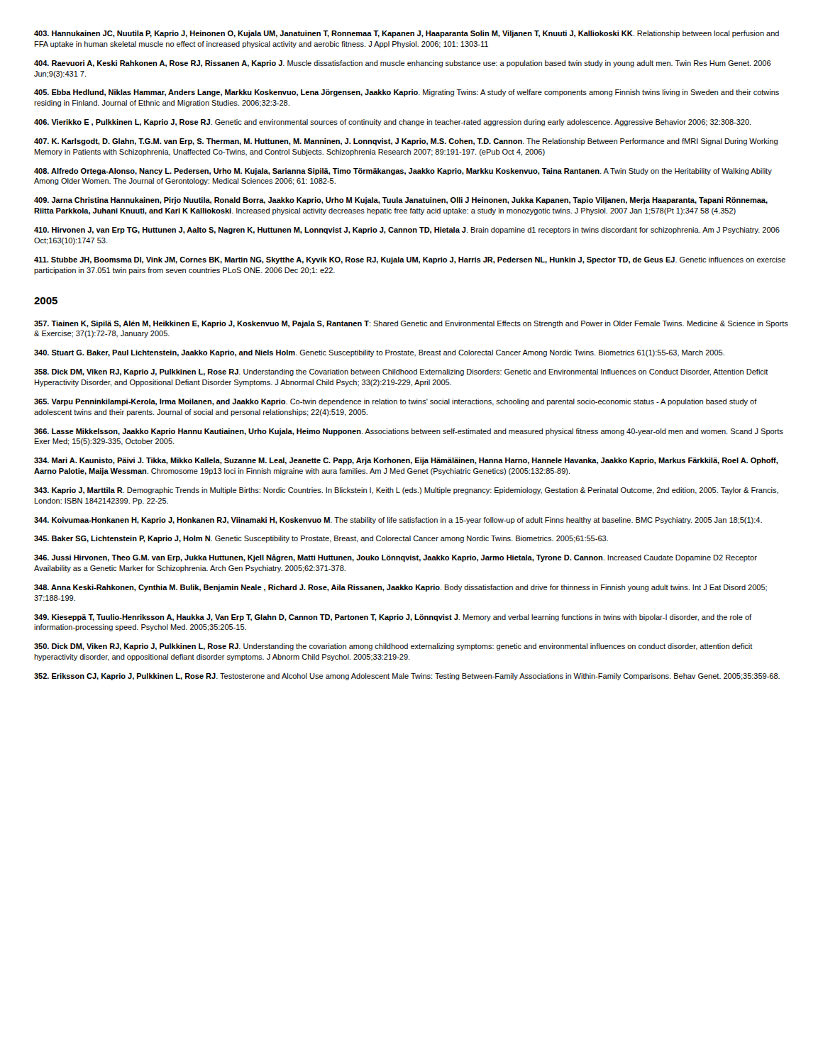403. Hannukainen JC, Nuutila P, Kaprio J, Heinonen O, Kujala UM, Janatuinen T, Ronnemaa T, Kapanen J, Haaparanta Solin M, Viljanen T, Knuuti J, Kalliokoski KK. Relationship between local perfusion and FFA uptake in human skeletal muscle no effect of increased physical activity and aerobic fitness. J Appl Physiol. 2006; 101: 1303-11
404. Raevuori A, Keski Rahkonen A, Rose RJ, Rissanen A, Kaprio J. Muscle dissatisfaction and muscle enhancing substance use: a population based twin study in young adult men. Twin Res Hum Genet. 2006 Jun;9(3):431 7.
405. Ebba Hedlund, Niklas Hammar, Anders Lange, Markku Koskenvuo, Lena Jörgensen, Jaakko Kaprio. Migrating Twins: A study of welfare components among Finnish twins living in Sweden and their cotwins residing in Finland. Journal of Ethnic and Migration Studies. 2006;32:3-28.
406. Vierikko E , Pulkkinen L, Kaprio J, Rose RJ. Genetic and environmental sources of continuity and change in teacher-rated aggression during early adolescence. Aggressive Behavior 2006; 32:308-320.
407. K. Karlsgodt, D. Glahn, T.G.M. van Erp, S. Therman, M. Huttunen, M. Manninen, J. Lonnqvist, J Kaprio, M.S. Cohen, T.D. Cannon. The Relationship Between Performance and fMRI Signal During Working Memory in Patients with Schizophrenia, Unaffected Co-Twins, and Control Subjects. Schizophrenia Research 2007; 89:191-197. (ePub Oct 4, 2006)
408. Alfredo Ortega-Alonso, Nancy L. Pedersen, Urho M. Kujala, Sarianna Sipilä, Timo Törmäkangas, Jaakko Kaprio, Markku Koskenvuo, Taina Rantanen. A Twin Study on the Heritability of Walking Ability Among Older Women. The Journal of Gerontology: Medical Sciences 2006; 61: 1082-5.
409. Jarna Christina Hannukainen, Pirjo Nuutila, Ronald Borra, Jaakko Kaprio, Urho M Kujala, Tuula Janatuinen, Olli J Heinonen, Jukka Kapanen, Tapio Viljanen, Merja Haaparanta, Tapani Rönnemaa, Riitta Parkkola, Juhani Knuuti, and Kari K Kalliokoski. Increased physical activity decreases hepatic free fatty acid uptake: a study in monozygotic twins. J Physiol. 2007 Jan 1;578(Pt 1):347 58 (4.352)
410. Hirvonen J, van Erp TG, Huttunen J, Aalto S, Nagren K, Huttunen M, Lonnqvist J, Kaprio J, Cannon TD, Hietala J. Brain dopamine d1 receptors in twins discordant for schizophrenia. Am J Psychiatry. 2006 Oct;163(10):1747 53.
411. Stubbe JH, Boomsma DI, Vink JM, Cornes BK, Martin NG, Skytthe A, Kyvik KO, Rose RJ, Kujala UM, Kaprio J, Harris JR, Pedersen NL, Hunkin J, Spector TD, de Geus EJ. Genetic influences on exercise participation in 37.051 twin pairs from seven countries PLoS ONE. 2006 Dec 20;1: e22.
2005
357. Tiainen K, Sipilä S, Alén M, Heikkinen E, Kaprio J, Koskenvuo M, Pajala S, Rantanen T: Shared Genetic and Environmental Effects on Strength and Power in Older Female Twins. Medicine & Science in Sports & Exercise; 37(1):72-78, January 2005.
340. Stuart G. Baker, Paul Lichtenstein, Jaakko Kaprio, and Niels Holm. Genetic Susceptibility to Prostate, Breast and Colorectal Cancer Among Nordic Twins. Biometrics 61(1):55-63, March 2005.
358. Dick DM, Viken RJ, Kaprio J, Pulkkinen L, Rose RJ. Understanding the Covariation between Childhood Externalizing Disorders: Genetic and Environmental Influences on Conduct Disorder, Attention Deficit Hyperactivity Disorder, and Oppositional Defiant Disorder Symptoms. J Abnormal Child Psych; 33(2):219-229, April 2005.
365. Varpu Penninkilampi-Kerola, Irma Moilanen, and Jaakko Kaprio. Co-twin dependence in relation to twins' social interactions, schooling and parental socio-economic status - A population based study of adolescent twins and their parents. Journal of social and personal relationships; 22(4):519, 2005.
366. Lasse Mikkelsson, Jaakko Kaprio Hannu Kautiainen, Urho Kujala, Heimo Nupponen. Associations between self-estimated and measured physical fitness among 40-year-old men and women. Scand J Sports Exer Med; 15(5):329-335, October 2005.
334. Mari A. Kaunisto, Päivi J. Tikka, Mikko Kallela, Suzanne M. Leal, Jeanette C. Papp, Arja Korhonen, Eija Hämäläinen, Hanna Harno, Hannele Havanka, Jaakko Kaprio, Markus Färkkilä, Roel A. Ophoff, Aarno Palotie, Maija Wessman. Chromosome 19p13 loci in Finnish migraine with aura families. Am J Med Genet (Psychiatric Genetics) (2005:132:85-89).
343. Kaprio J, Marttila R. Demographic Trends in Multiple Births: Nordic Countries. In Blickstein I, Keith L (eds.) Multiple pregnancy: Epidemiology, Gestation & Perinatal Outcome, 2nd edition, 2005. Taylor & Francis, London: ISBN 1842142399. Pp. 22-25.
344. Koivumaa-Honkanen H, Kaprio J, Honkanen RJ, Viinamaki H, Koskenvuo M. The stability of life satisfaction in a 15-year follow-up of adult Finns healthy at baseline. BMC Psychiatry. 2005 Jan 18;5(1):4.
345. Baker SG, Lichtenstein P, Kaprio J, Holm N. Genetic Susceptibility to Prostate, Breast, and Colorectal Cancer among Nordic Twins. Biometrics. 2005;61:55-63.
346. Jussi Hirvonen, Theo G.M. van Erp, Jukka Huttunen, Kjell Någren, Matti Huttunen, Jouko Lönnqvist, Jaakko Kaprio, Jarmo Hietala, Tyrone D. Cannon. Increased Caudate Dopamine D2 Receptor Availability as a Genetic Marker for Schizophrenia. Arch Gen Psychiatry. 2005;62:371-378.
348. Anna Keski-Rahkonen, Cynthia M. Bulik, Benjamin Neale , Richard J. Rose, Aila Rissanen, Jaakko Kaprio. Body dissatisfaction and drive for thinness in Finnish young adult twins. Int J Eat Disord 2005; 37:188-199.
349. Kieseppä T, Tuulio-Henriksson A, Haukka J, Van Erp T, Glahn D, Cannon TD, Partonen T, Kaprio J, Lönnqvist J. Memory and verbal learning functions in twins with bipolar-I disorder, and the role of information-processing speed. Psychol Med. 2005;35:205-15.
350. Dick DM, Viken RJ, Kaprio J, Pulkkinen L, Rose RJ. Understanding the covariation among childhood externalizing symptoms: genetic and environmental influences on conduct disorder, attention deficit hyperactivity disorder, and oppositional defiant disorder symptoms. J Abnorm Child Psychol. 2005;33:219-29.
352. Eriksson CJ, Kaprio J, Pulkkinen L, Rose RJ. Testosterone and Alcohol Use among Adolescent Male Twins: Testing Between-Family Associations in Within-Family Comparisons. Behav Genet. 2005;35:359-68.